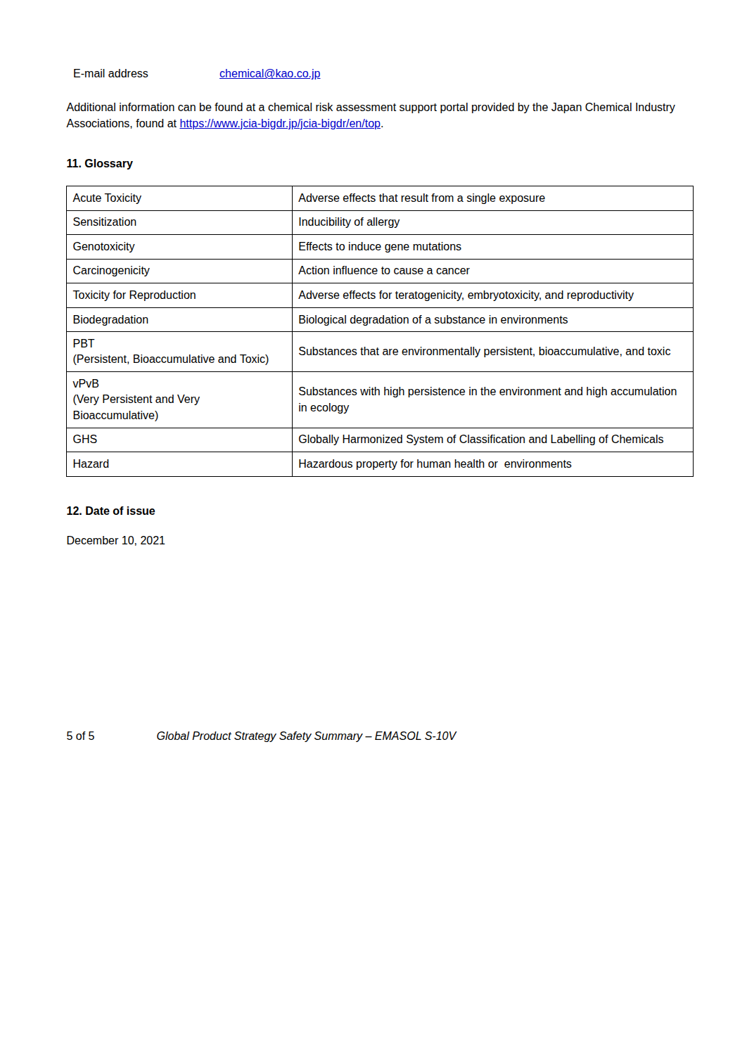E-mail address chemical@kao.co.jp
Additional information can be found at a chemical risk assessment support portal provided by the Japan Chemical Industry Associations, found at https://www.jcia-bigdr.jp/jcia-bigdr/en/top.
11. Glossary
| Acute Toxicity | Adverse effects that result from a single exposure |
| Sensitization | Inducibility of allergy |
| Genotoxicity | Effects to induce gene mutations |
| Carcinogenicity | Action influence to cause a cancer |
| Toxicity for Reproduction | Adverse effects for teratogenicity, embryotoxicity, and reproductivity |
| Biodegradation | Biological degradation of a substance in environments |
| PBT (Persistent, Bioaccumulative and Toxic) | Substances that are environmentally persistent, bioaccumulative, and toxic |
| vPvB (Very Persistent and Very Bioaccumulative) | Substances with high persistence in the environment and high accumulation in ecology |
| GHS | Globally Harmonized System of Classification and Labelling of Chemicals |
| Hazard | Hazardous property for human health or environments |
12. Date of issue
December 10, 2021
5 of 5 Global Product Strategy Safety Summary – EMASOL S-10V